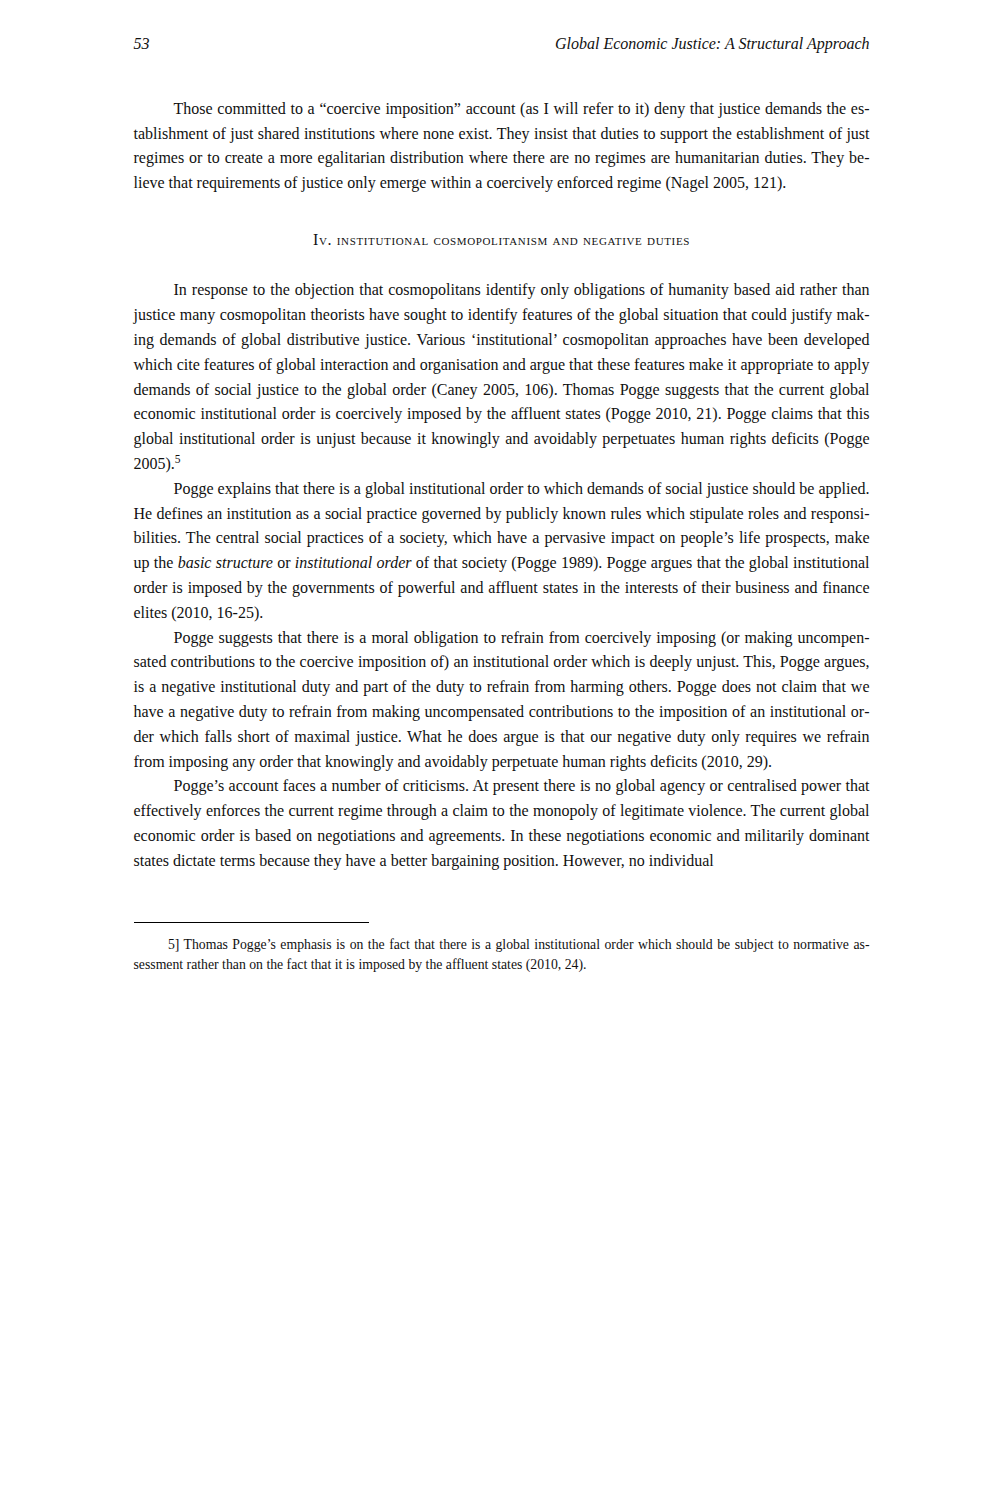53 Global Economic Justice: A Structural Approach
Those committed to a “coercive imposition” account (as I will refer to it) deny that justice demands the establishment of just shared institutions where none exist. They insist that duties to support the establishment of just regimes or to create a more egalitarian distribution where there are no regimes are humanitarian duties. They believe that requirements of justice only emerge within a coercively enforced regime (Nagel 2005, 121).
IV. Institutional Cosmopolitanism and Negative Duties
In response to the objection that cosmopolitans identify only obligations of humanity based aid rather than justice many cosmopolitan theorists have sought to identify features of the global situation that could justify making demands of global distributive justice. Various ‘institutional’ cosmopolitan approaches have been developed which cite features of global interaction and organisation and argue that these features make it appropriate to apply demands of social justice to the global order (Caney 2005, 106). Thomas Pogge suggests that the current global economic institutional order is coercively imposed by the affluent states (Pogge 2010, 21). Pogge claims that this global institutional order is unjust because it knowingly and avoidably perpetuates human rights deficits (Pogge 2005).5
Pogge explains that there is a global institutional order to which demands of social justice should be applied. He defines an institution as a social practice governed by publicly known rules which stipulate roles and responsibilities. The central social practices of a society, which have a pervasive impact on people’s life prospects, make up the basic structure or institutional order of that society (Pogge 1989). Pogge argues that the global institutional order is imposed by the governments of powerful and affluent states in the interests of their business and finance elites (2010, 16-25).
Pogge suggests that there is a moral obligation to refrain from coercively imposing (or making uncompensated contributions to the coercive imposition of) an institutional order which is deeply unjust. This, Pogge argues, is a negative institutional duty and part of the duty to refrain from harming others. Pogge does not claim that we have a negative duty to refrain from making uncompensated contributions to the imposition of an institutional order which falls short of maximal justice. What he does argue is that our negative duty only requires we refrain from imposing any order that knowingly and avoidably perpetuate human rights deficits (2010, 29).
Pogge’s account faces a number of criticisms. At present there is no global agency or centralised power that effectively enforces the current regime through a claim to the monopoly of legitimate violence. The current global economic order is based on negotiations and agreements. In these negotiations economic and militarily dominant states dictate terms because they have a better bargaining position. However, no individual
5] Thomas Pogge’s emphasis is on the fact that there is a global institutional order which should be subject to normative assessment rather than on the fact that it is imposed by the affluent states (2010, 24).